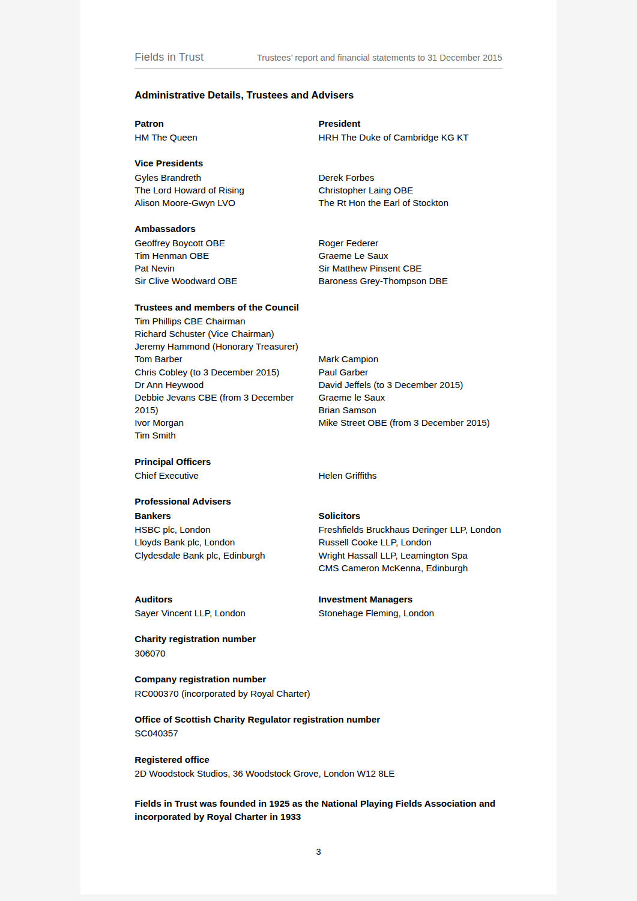Fields in Trust
Trustees’ report and financial statements to 31 December 2015
Administrative Details, Trustees and Advisers
Patron
HM The Queen
President
HRH The Duke of Cambridge KG KT
Vice Presidents
Gyles Brandreth
The Lord Howard of Rising
Alison Moore-Gwyn LVO
Derek Forbes
Christopher Laing OBE
The Rt Hon the Earl of Stockton
Ambassadors
Geoffrey Boycott OBE
Tim Henman OBE
Pat Nevin
Sir Clive Woodward OBE
Roger Federer
Graeme Le Saux
Sir Matthew Pinsent CBE
Baroness Grey-Thompson DBE
Trustees and members of the Council
Tim Phillips CBE Chairman
Richard Schuster (Vice Chairman)
Jeremy Hammond (Honorary Treasurer)
Tom Barber
Chris Cobley (to 3 December 2015)
Dr Ann Heywood
Debbie Jevans CBE (from 3 December 2015)
Ivor Morgan
Tim Smith
Mark Campion
Paul Garber
David Jeffels (to 3 December 2015)
Graeme le Saux
Brian Samson
Mike Street OBE (from 3 December 2015)
Principal Officers
Chief Executive
Helen Griffiths
Professional Advisers
Bankers
HSBC plc, London
Lloyds Bank plc, London
Clydesdale Bank plc, Edinburgh
Solicitors
Freshfields Bruckhaus Deringer LLP, London
Russell Cooke LLP, London
Wright Hassall LLP, Leamington Spa
CMS Cameron McKenna, Edinburgh
Auditors
Sayer Vincent LLP, London
Investment Managers
Stonehage Fleming, London
Charity registration number
306070
Company registration number
RC000370 (incorporated by Royal Charter)
Office of Scottish Charity Regulator registration number
SC040357
Registered office
2D Woodstock Studios, 36 Woodstock Grove, London W12 8LE
Fields in Trust was founded in 1925 as the National Playing Fields Association and incorporated by Royal Charter in 1933
3